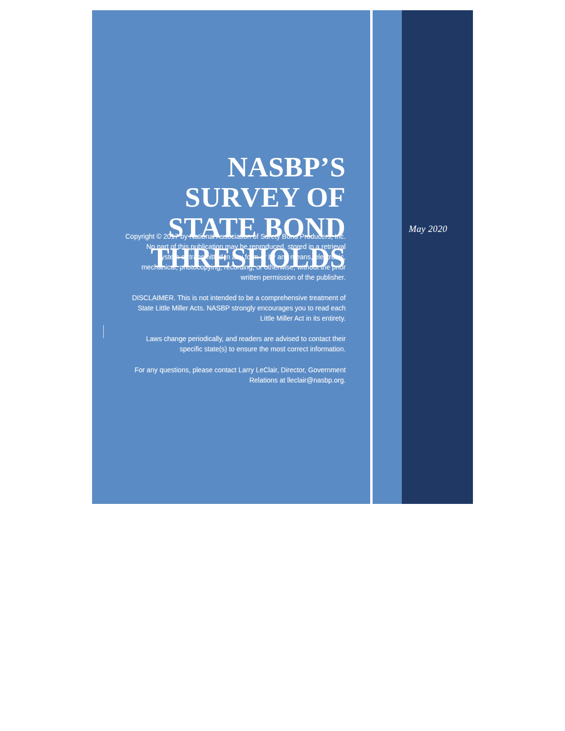NASBP’S SURVEY OF STATE BOND THRESHOLDS
May 2020
Copyright © 2017 by National Association of Surety Bond Producers, Inc. No part of this publication may be reproduced, stored in a retrieval system or transmitted in any form or by any means, electronic, mechanical, photocopying, recording, or otherwise, without the prior written permission of the publisher.
DISCLAIMER. This is not intended to be a comprehensive treatment of State Little Miller Acts. NASBP strongly encourages you to read each Little Miller Act in its entirety.
Laws change periodically, and readers are advised to contact their specific state(s) to ensure the most correct information.
For any questions, please contact Larry LeClair, Director, Government Relations at lleclair@nasbp.org.